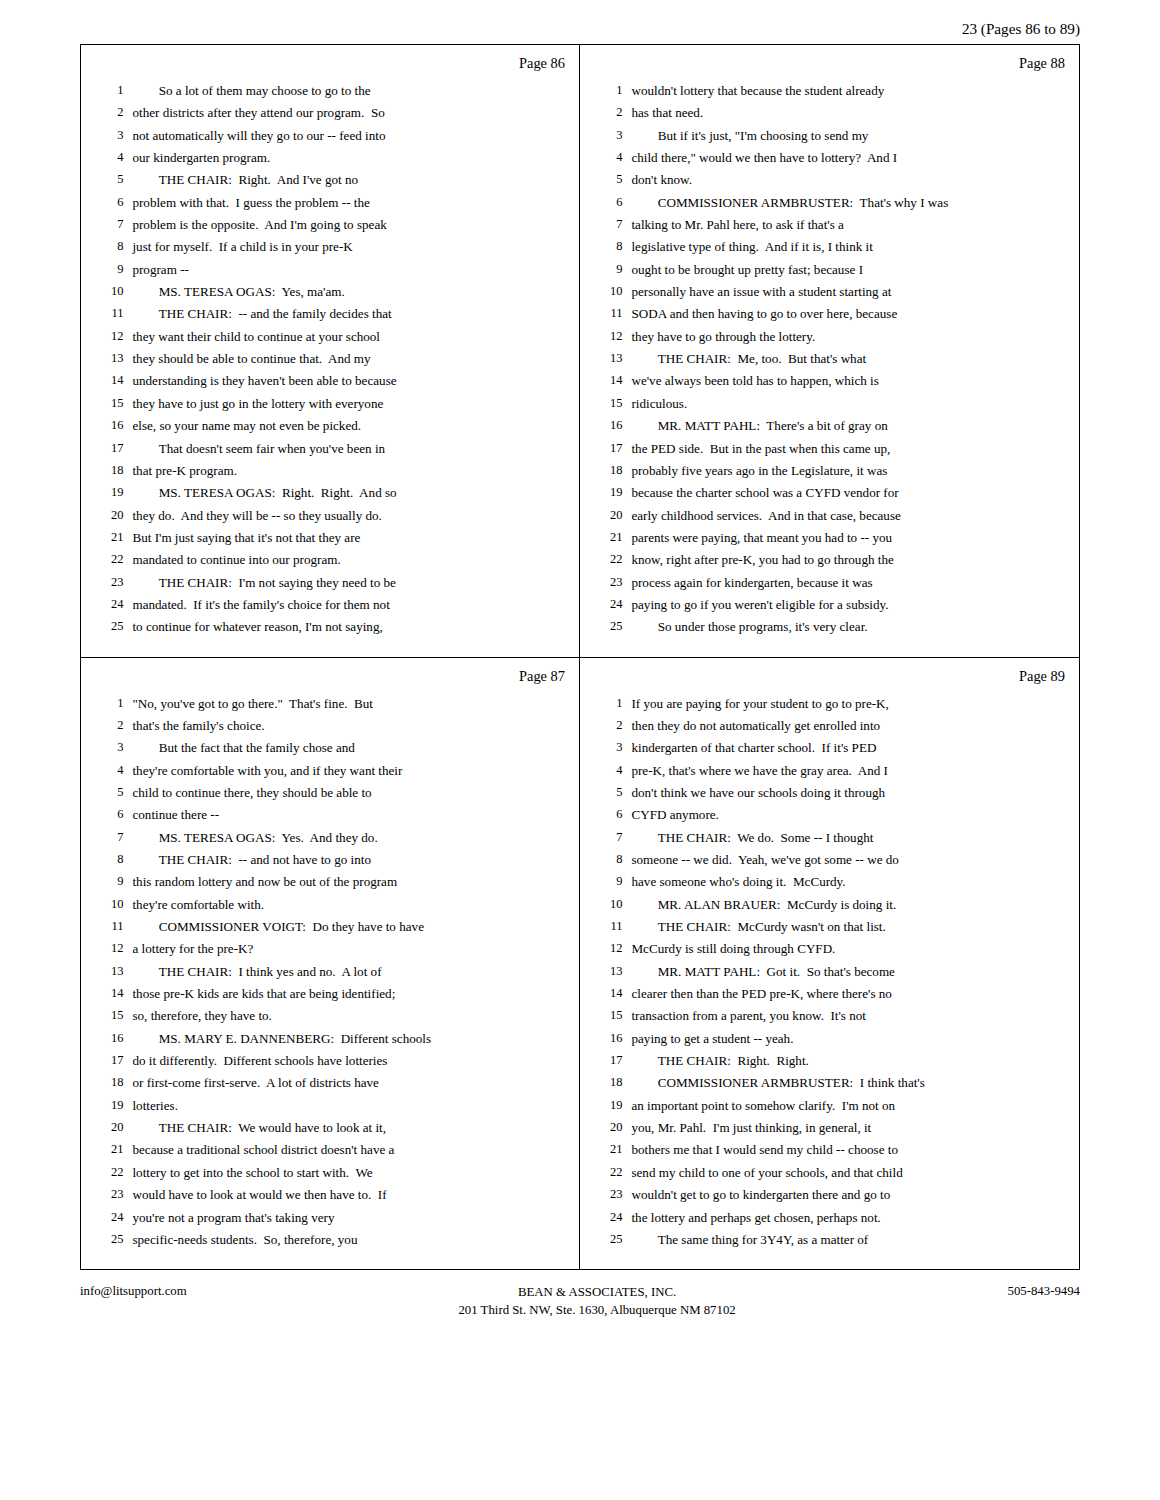23 (Pages 86 to 89)
Page 86
| 1 | So a lot of them may choose to go to the |
| 2 | other districts after they attend our program. So |
| 3 | not automatically will they go to our -- feed into |
| 4 | our kindergarten program. |
| 5 | THE CHAIR: Right. And I've got no |
| 6 | problem with that. I guess the problem -- the |
| 7 | problem is the opposite. And I'm going to speak |
| 8 | just for myself. If a child is in your pre-K |
| 9 | program -- |
| 10 | MS. TERESA OGAS: Yes, ma'am. |
| 11 | THE CHAIR: -- and the family decides that |
| 12 | they want their child to continue at your school |
| 13 | they should be able to continue that. And my |
| 14 | understanding is they haven't been able to because |
| 15 | they have to just go in the lottery with everyone |
| 16 | else, so your name may not even be picked. |
| 17 | That doesn't seem fair when you've been in |
| 18 | that pre-K program. |
| 19 | MS. TERESA OGAS: Right. Right. And so |
| 20 | they do. And they will be -- so they usually do. |
| 21 | But I'm just saying that it's not that they are |
| 22 | mandated to continue into our program. |
| 23 | THE CHAIR: I'm not saying they need to be |
| 24 | mandated. If it's the family's choice for them not |
| 25 | to continue for whatever reason, I'm not saying, |
Page 88
| 1 | wouldn't lottery that because the student already |
| 2 | has that need. |
| 3 | But if it's just, "I'm choosing to send my |
| 4 | child there," would we then have to lottery? And I |
| 5 | don't know. |
| 6 | COMMISSIONER ARMBRUSTER: That's why I was |
| 7 | talking to Mr. Pahl here, to ask if that's a |
| 8 | legislative type of thing. And if it is, I think it |
| 9 | ought to be brought up pretty fast; because I |
| 10 | personally have an issue with a student starting at |
| 11 | SODA and then having to go to over here, because |
| 12 | they have to go through the lottery. |
| 13 | THE CHAIR: Me, too. But that's what |
| 14 | we've always been told has to happen, which is |
| 15 | ridiculous. |
| 16 | MR. MATT PAHL: There's a bit of gray on |
| 17 | the PED side. But in the past when this came up, |
| 18 | probably five years ago in the Legislature, it was |
| 19 | because the charter school was a CYFD vendor for |
| 20 | early childhood services. And in that case, because |
| 21 | parents were paying, that meant you had to -- you |
| 22 | know, right after pre-K, you had to go through the |
| 23 | process again for kindergarten, because it was |
| 24 | paying to go if you weren't eligible for a subsidy. |
| 25 | So under those programs, it's very clear. |
Page 87
| 1 | "No, you've got to go there." That's fine. But |
| 2 | that's the family's choice. |
| 3 | But the fact that the family chose and |
| 4 | they're comfortable with you, and if they want their |
| 5 | child to continue there, they should be able to |
| 6 | continue there -- |
| 7 | MS. TERESA OGAS: Yes. And they do. |
| 8 | THE CHAIR: -- and not have to go into |
| 9 | this random lottery and now be out of the program |
| 10 | they're comfortable with. |
| 11 | COMMISSIONER VOIGT: Do they have to have |
| 12 | a lottery for the pre-K? |
| 13 | THE CHAIR: I think yes and no. A lot of |
| 14 | those pre-K kids are kids that are being identified; |
| 15 | so, therefore, they have to. |
| 16 | MS. MARY E. DANNENBERG: Different schools |
| 17 | do it differently. Different schools have lotteries |
| 18 | or first-come first-serve. A lot of districts have |
| 19 | lotteries. |
| 20 | THE CHAIR: We would have to look at it, |
| 21 | because a traditional school district doesn't have a |
| 22 | lottery to get into the school to start with. We |
| 23 | would have to look at would we then have to. If |
| 24 | you're not a program that's taking very |
| 25 | specific-needs students. So, therefore, you |
Page 89
| 1 | If you are paying for your student to go to pre-K, |
| 2 | then they do not automatically get enrolled into |
| 3 | kindergarten of that charter school. If it's PED |
| 4 | pre-K, that's where we have the gray area. And I |
| 5 | don't think we have our schools doing it through |
| 6 | CYFD anymore. |
| 7 | THE CHAIR: We do. Some -- I thought |
| 8 | someone -- we did. Yeah, we've got some -- we do |
| 9 | have someone who's doing it. McCurdy. |
| 10 | MR. ALAN BRAUER: McCurdy is doing it. |
| 11 | THE CHAIR: McCurdy wasn't on that list. |
| 12 | McCurdy is still doing through CYFD. |
| 13 | MR. MATT PAHL: Got it. So that's become |
| 14 | clearer then than the PED pre-K, where there's no |
| 15 | transaction from a parent, you know. It's not |
| 16 | paying to get a student -- yeah. |
| 17 | THE CHAIR: Right. Right. |
| 18 | COMMISSIONER ARMBRUSTER: I think that's |
| 19 | an important point to somehow clarify. I'm not on |
| 20 | you, Mr. Pahl. I'm just thinking, in general, it |
| 21 | bothers me that I would send my child -- choose to |
| 22 | send my child to one of your schools, and that child |
| 23 | wouldn't get to go to kindergarten there and go to |
| 24 | the lottery and perhaps get chosen, perhaps not. |
| 25 | The same thing for 3Y4Y, as a matter of |
info@litsupport.com
BEAN & ASSOCIATES, INC.
201 Third St. NW, Ste. 1630, Albuquerque NM 87102
505-843-9494